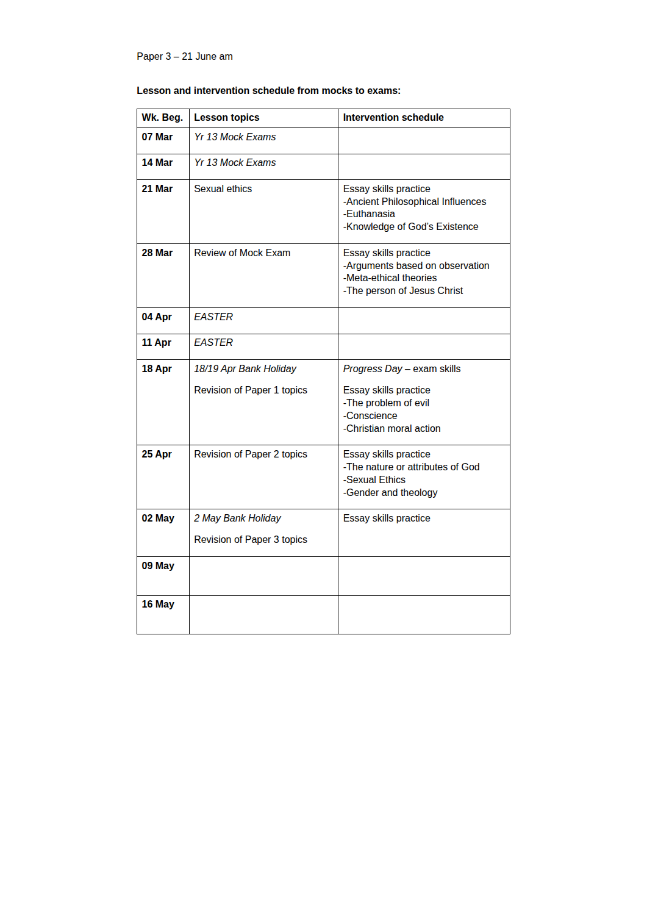Paper 3 – 21 June am
Lesson and intervention schedule from mocks to exams:
| Wk. Beg. | Lesson topics | Intervention schedule |
| --- | --- | --- |
| 07 Mar | Yr 13 Mock Exams | |
| 14 Mar | Yr 13 Mock Exams | |
| 21 Mar | Sexual ethics | Essay skills practice -Ancient Philosophical Influences -Euthanasia -Knowledge of God’s Existence |
| 28 Mar | Review of Mock Exam | Essay skills practice -Arguments based on observation -Meta-ethical theories -The person of Jesus Christ |
| 04 Apr | EASTER | |
| 11 Apr | EASTER | |
| 18 Apr | 18/19 Apr Bank Holiday Revision of Paper 1 topics | Progress Day – exam skills Essay skills practice -The problem of evil -Conscience -Christian moral action |
| 25 Apr | Revision of Paper 2 topics | Essay skills practice -The nature or attributes of God -Sexual Ethics -Gender and theology |
| 02 May | 2 May Bank Holiday Revision of Paper 3 topics | Essay skills practice |
| 09 May | | |
| 16 May | | |